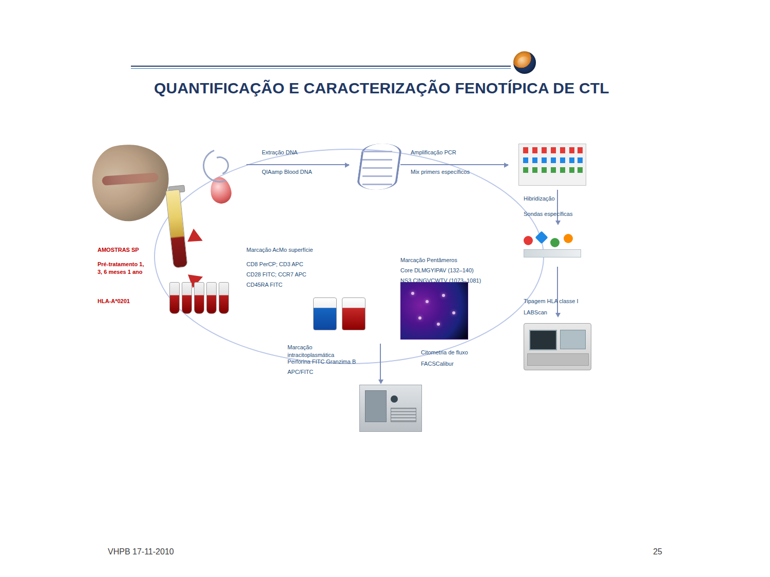QUANTIFICAÇÃO E CARACTERIZAÇÃO FENOTÍPICA DE CTL
Extração DNA
QIAamp Blood DNA
Amplificação PCR
Mix primers específicos
Hibridização
Sondas específicas
Tipagem HLA classe I
LABScan
AMOSTRAS SP
Pré-tratamento 1,
3, 6 meses 1 ano
HLA-A*0201
Marcação AcMo superfície
CD8 PerCP; CD3 APC
CD28 FITC; CCR7 APC
CD45RA FITC
Marcação Pentâmeros
Core DLMGYIPAV (132–140)
NS3 CINGVCWTV (1073–1081)
Marcação
intracitoplasmática
Perforina FITC Granzima B
APC/FITC
Citometria de fluxo
FACSCalibur
VHPB 17-11-2010
25